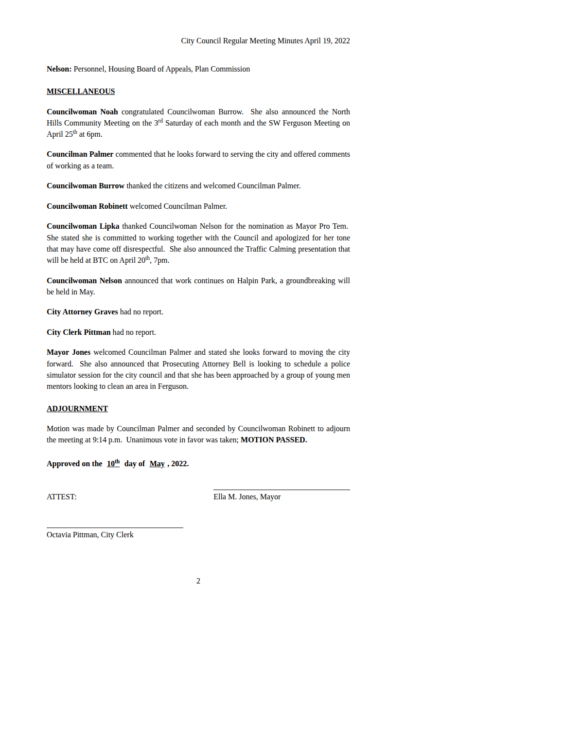City Council Regular Meeting Minutes April 19, 2022
Nelson: Personnel, Housing Board of Appeals, Plan Commission
MISCELLANEOUS
Councilwoman Noah congratulated Councilwoman Burrow. She also announced the North Hills Community Meeting on the 3rd Saturday of each month and the SW Ferguson Meeting on April 25th at 6pm.
Councilman Palmer commented that he looks forward to serving the city and offered comments of working as a team.
Councilwoman Burrow thanked the citizens and welcomed Councilman Palmer.
Councilwoman Robinett welcomed Councilman Palmer.
Councilwoman Lipka thanked Councilwoman Nelson for the nomination as Mayor Pro Tem. She stated she is committed to working together with the Council and apologized for her tone that may have come off disrespectful. She also announced the Traffic Calming presentation that will be held at BTC on April 20th, 7pm.
Councilwoman Nelson announced that work continues on Halpin Park, a groundbreaking will be held in May.
City Attorney Graves had no report.
City Clerk Pittman had no report.
Mayor Jones welcomed Councilman Palmer and stated she looks forward to moving the city forward. She also announced that Prosecuting Attorney Bell is looking to schedule a police simulator session for the city council and that she has been approached by a group of young men mentors looking to clean an area in Ferguson.
ADJOURNMENT
Motion was made by Councilman Palmer and seconded by Councilwoman Robinett to adjourn the meeting at 9:14 p.m. Unanimous vote in favor was taken; MOTION PASSED.
Approved on the 10th day of May, 2022.
ATTEST:
Ella M. Jones, Mayor
Octavia Pittman, City Clerk
2